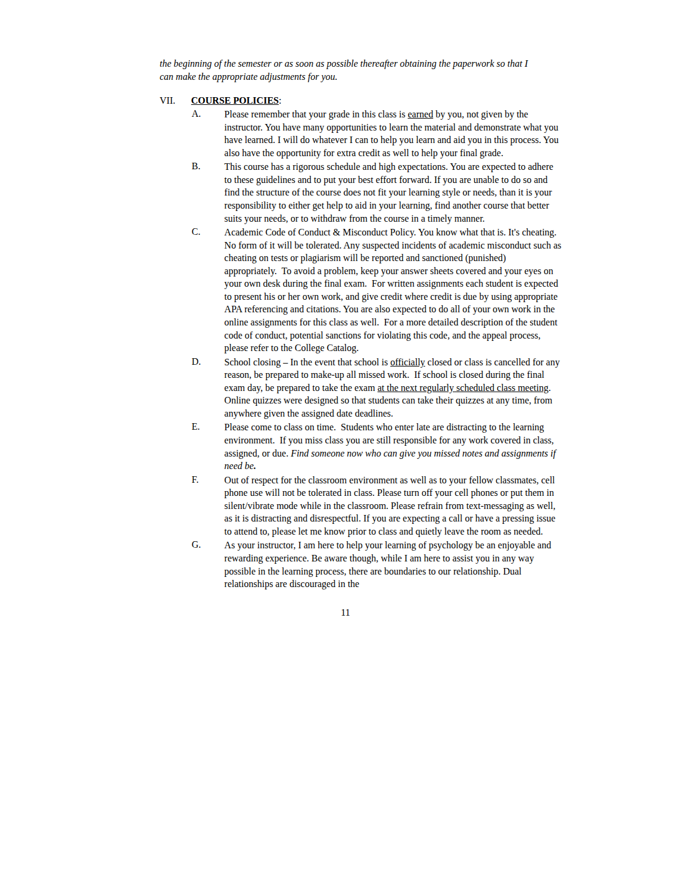the beginning of the semester or as soon as possible thereafter obtaining the paperwork so that I can make the appropriate adjustments for you.
| VII. | COURSE POLICIES : |
| A. | Please remember that your grade in this class is earned by you, not given by the instructor. You have many opportunities to learn the material and demonstrate what you have learned. I will do whatever I can to help you learn and aid you in this process. You also have the opportunity for extra credit as well to help your final grade. |
| B. | This course has a rigorous schedule and high expectations. You are expected to adhere to these guidelines and to put your best effort forward. If you are unable to do so and find the structure of the course does not fit your learning style or needs, than it is your responsibility to either get help to aid in your learning, find another course that better suits your needs, or to withdraw from the course in a timely manner. |
| C. | Academic Code of Conduct & Misconduct Policy. You know what that is. It's cheating. No form of it will be tolerated. Any suspected incidents of academic misconduct such as cheating on tests or plagiarism will be reported and sanctioned (punished) appropriately. To avoid a problem, keep your answer sheets covered and your eyes on your own desk during the final exam. For written assignments each student is expected to present his or her own work, and give credit where credit is due by using appropriate APA referencing and citations. You are also expected to do all of your own work in the online assignments for this class as well. For a more detailed description of the student code of conduct, potential sanctions for violating this code, and the appeal process, please refer to the College Catalog. |
| D. | School closing – In the event that school is officially closed or class is cancelled for any reason, be prepared to make-up all missed work. If school is closed during the final exam day, be prepared to take the exam at the next regularly scheduled class meeting . Online quizzes were designed so that students can take their quizzes at any time, from anywhere given the assigned date deadlines. |
| E. | Please come to class on time. Students who enter late are distracting to the learning environment. If you miss class you are still responsible for any work covered in class, assigned, or due. Find someone now who can give you missed notes and assignments if need be . |
| F. | Out of respect for the classroom environment as well as to your fellow classmates, cell phone use will not be tolerated in class. Please turn off your cell phones or put them in silent/vibrate mode while in the classroom. Please refrain from text-messaging as well, as it is distracting and disrespectful. If you are expecting a call or have a pressing issue to attend to, please let me know prior to class and quietly leave the room as needed. |
| G. | As your instructor, I am here to help your learning of psychology be an enjoyable and rewarding experience. Be aware though, while I am here to assist you in any way possible in the learning process, there are boundaries to our relationship. Dual relationships are discouraged in the |
11